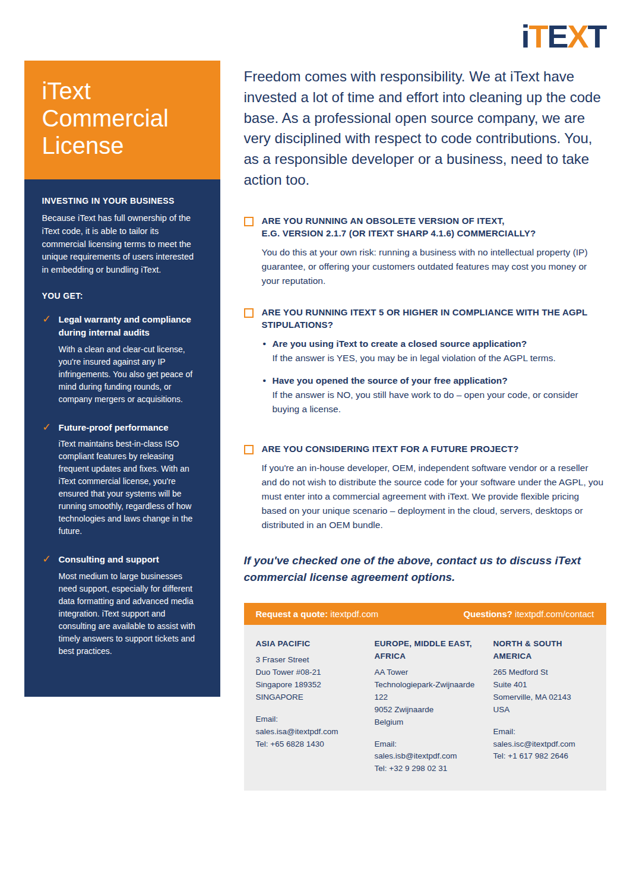iTEXT
iText
Commercial
License
Investing in your business
Because iText has full ownership of the iText code, it is able to tailor its commercial licensing terms to meet the unique requirements of users interested in embedding or bundling iText.
You get:
✓
Legal warranty and compliance during internal audits
With a clean and clear-cut license, you're insured against any IP infringements. You also get peace of mind during funding rounds, or company mergers or acquisitions.
✓
Future-proof performance
iText maintains best-in-class ISO compliant features by releasing frequent updates and fixes. With an iText commercial license, you're ensured that your systems will be running smoothly, regardless of how technologies and laws change in the future.
✓
Consulting and support
Most medium to large businesses need support, especially for different data formatting and advanced media integration. iText support and consulting are available to assist with timely answers to support tickets and best practices.
Freedom comes with responsibility. We at iText have invested a lot of time and effort into cleaning up the code base. As a professional open source company, we are very disciplined with respect to code contributions. You, as a responsible developer or a business, need to take action too.
Are you running an obsolete version of iText,
e.g. version 2.1.7 (or iText Sharp 4.1.6) commercially?
You do this at your own risk: running a business with no intellectual property (IP) guarantee, or offering your customers outdated features may cost you money or your reputation.
Are you running iText 5 or higher in compliance with the AGPL stipulations?
Are you using iText to create a closed source application? If the answer is YES, you may be in legal violation of the AGPL terms.
Have you opened the source of your free application? If the answer is NO, you still have work to do – open your code, or consider buying a license.
Are you considering iText for a future project?
If you're an in-house developer, OEM, independent software vendor or a reseller and do not wish to distribute the source code for your software under the AGPL, you must enter into a commercial agreement with iText. We provide flexible pricing based on your unique scenario – deployment in the cloud, servers, desktops or distributed in an OEM bundle.
If you've checked one of the above, contact us to discuss iText commercial license agreement options.
Request a quote: itextpdf.com
Questions? itextpdf.com/contact
Asia Pacific
3 Fraser Street
Duo Tower #08-21
Singapore 189352
SINGAPORE
Email: sales.isa@itextpdf.com
Tel: +65 6828 1430
Europe, Middle East, Africa
AA Tower
Technologiepark-Zwijnaarde 122
9052 Zwijnaarde
Belgium
Email: sales.isb@itextpdf.com
Tel: +32 9 298 02 31
North & South America
265 Medford St
Suite 401
Somerville, MA 02143
USA
Email: sales.isc@itextpdf.com
Tel: +1 617 982 2646